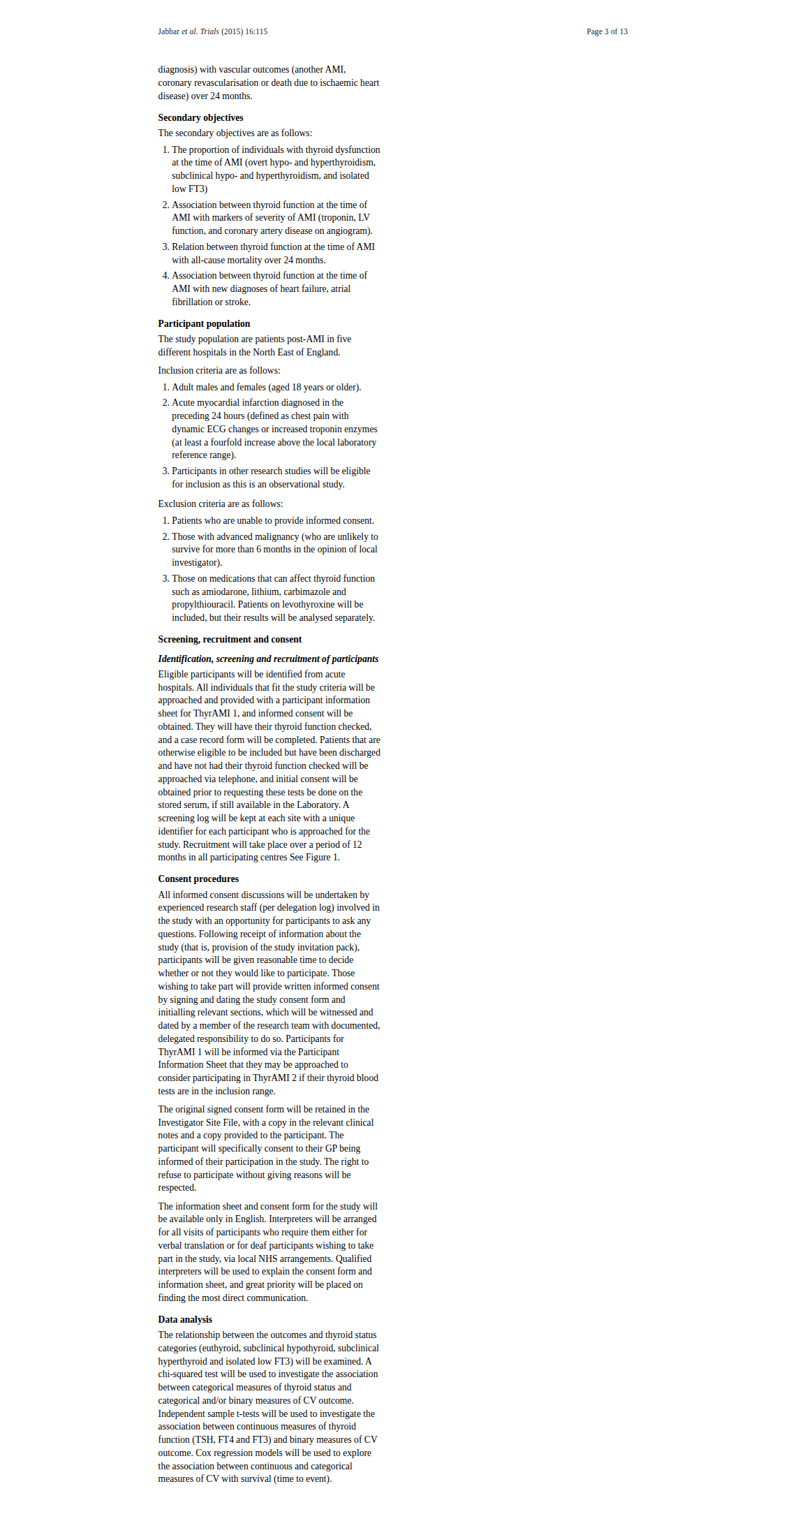Jabbar et al. Trials (2015) 16:115 Page 3 of 13
diagnosis) with vascular outcomes (another AMI, coronary revascularisation or death due to ischaemic heart disease) over 24 months.
Secondary objectives
The secondary objectives are as follows:
The proportion of individuals with thyroid dysfunction at the time of AMI (overt hypo- and hyperthyroidism, subclinical hypo- and hyperthyroidism, and isolated low FT3)
Association between thyroid function at the time of AMI with markers of severity of AMI (troponin, LV function, and coronary artery disease on angiogram).
Relation between thyroid function at the time of AMI with all-cause mortality over 24 months.
Association between thyroid function at the time of AMI with new diagnoses of heart failure, atrial fibrillation or stroke.
Participant population
The study population are patients post-AMI in five different hospitals in the North East of England.
Inclusion criteria are as follows:
Adult males and females (aged 18 years or older).
Acute myocardial infarction diagnosed in the preceding 24 hours (defined as chest pain with dynamic ECG changes or increased troponin enzymes (at least a fourfold increase above the local laboratory reference range).
Participants in other research studies will be eligible for inclusion as this is an observational study.
Exclusion criteria are as follows:
Patients who are unable to provide informed consent.
Those with advanced malignancy (who are unlikely to survive for more than 6 months in the opinion of local investigator).
Those on medications that can affect thyroid function such as amiodarone, lithium, carbimazole and propylthiouracil. Patients on levothyroxine will be included, but their results will be analysed separately.
Screening, recruitment and consent
Identification, screening and recruitment of participants
Eligible participants will be identified from acute hospitals. All individuals that fit the study criteria will be approached and provided with a participant information sheet for ThyrAMI 1, and informed consent will be obtained. They will have their thyroid function checked, and a case record form will be completed. Patients that are otherwise eligible to be included but have been discharged and have not had their thyroid function checked will be approached via telephone, and initial consent will be obtained prior to requesting these tests be done on the stored serum, if still available in the Laboratory. A screening log will be kept at each site with a unique identifier for each participant who is approached for the study. Recruitment will take place over a period of 12 months in all participating centres See Figure 1.
Consent procedures
All informed consent discussions will be undertaken by experienced research staff (per delegation log) involved in the study with an opportunity for participants to ask any questions. Following receipt of information about the study (that is, provision of the study invitation pack), participants will be given reasonable time to decide whether or not they would like to participate. Those wishing to take part will provide written informed consent by signing and dating the study consent form and initialling relevant sections, which will be witnessed and dated by a member of the research team with documented, delegated responsibility to do so. Participants for ThyrAMI 1 will be informed via the Participant Information Sheet that they may be approached to consider participating in ThyrAMI 2 if their thyroid blood tests are in the inclusion range.
The original signed consent form will be retained in the Investigator Site File, with a copy in the relevant clinical notes and a copy provided to the participant. The participant will specifically consent to their GP being informed of their participation in the study. The right to refuse to participate without giving reasons will be respected.
The information sheet and consent form for the study will be available only in English. Interpreters will be arranged for all visits of participants who require them either for verbal translation or for deaf participants wishing to take part in the study, via local NHS arrangements. Qualified interpreters will be used to explain the consent form and information sheet, and great priority will be placed on finding the most direct communication.
Data analysis
The relationship between the outcomes and thyroid status categories (euthyroid, subclinical hypothyroid, subclinical hyperthyroid and isolated low FT3) will be examined. A chi-squared test will be used to investigate the association between categorical measures of thyroid status and categorical and/or binary measures of CV outcome. Independent sample t-tests will be used to investigate the association between continuous measures of thyroid function (TSH, FT4 and FT3) and binary measures of CV outcome. Cox regression models will be used to explore the association between continuous and categorical measures of CV with survival (time to event).